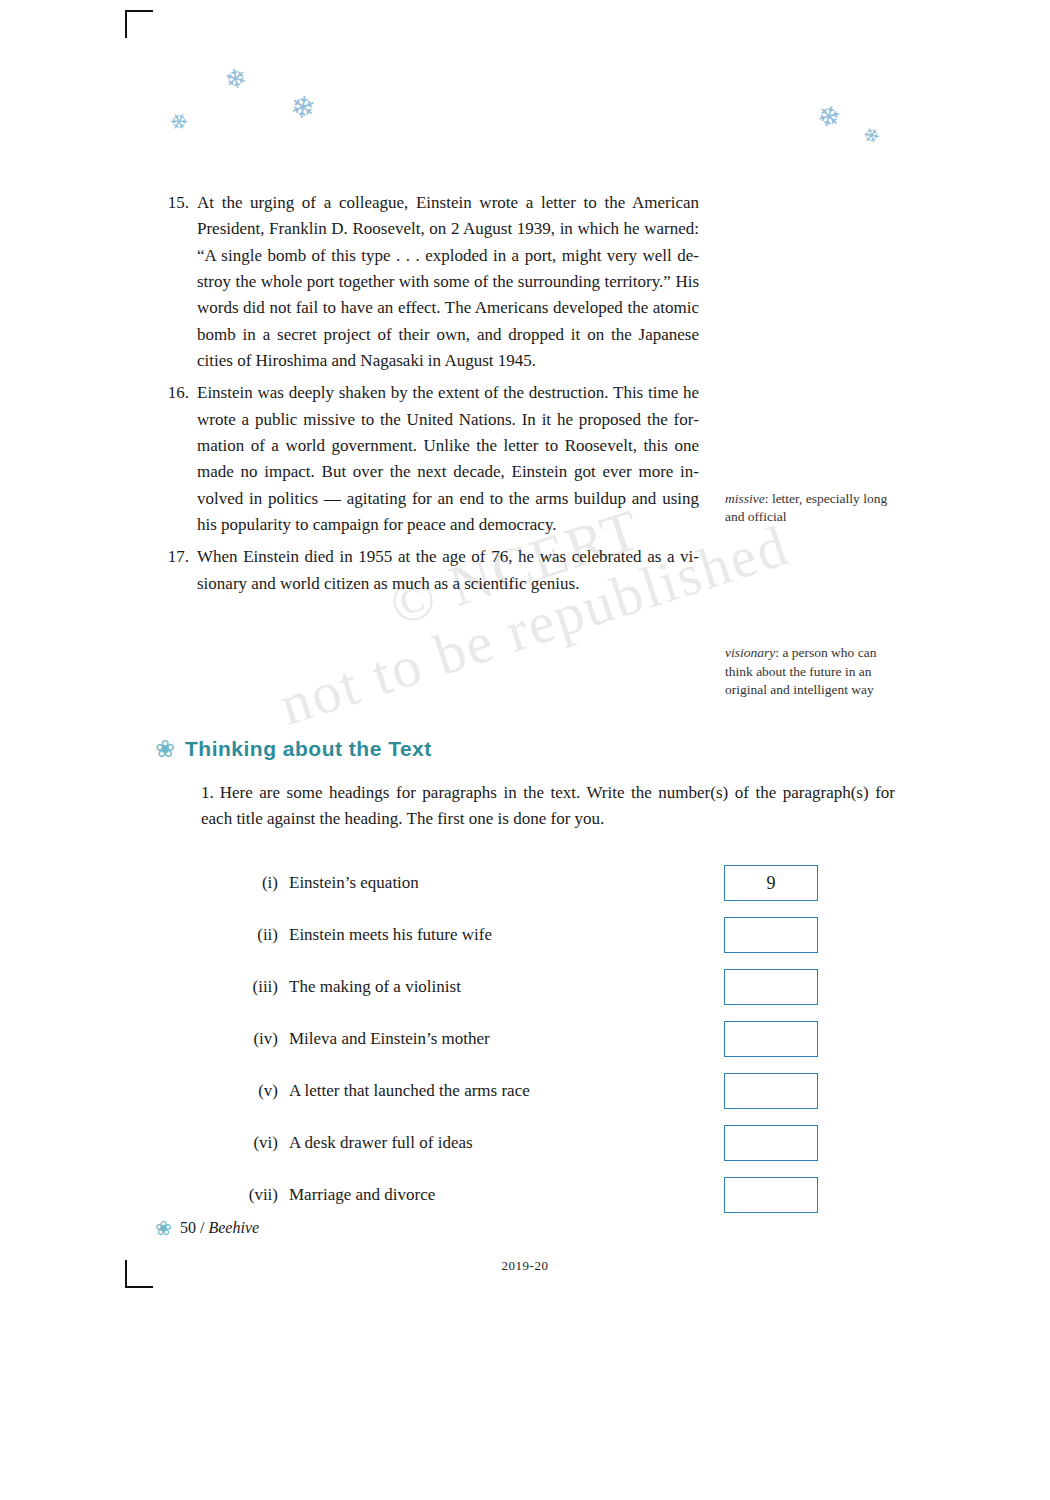❄
❄
❄
❄
❄
© NCERT not to be republished
15. At the urging of a colleague, Einstein wrote a letter to the American President, Franklin D. Roosevelt, on 2 August 1939, in which he warned: “A single bomb of this type . . . exploded in a port, might very well destroy the whole port together with some of the surrounding territory.” His words did not fail to have an effect. The Americans developed the atomic bomb in a secret project of their own, and dropped it on the Japanese cities of Hiroshima and Nagasaki in August 1945.
16. Einstein was deeply shaken by the extent of the destruction. This time he wrote a public missive to the United Nations. In it he proposed the formation of a world government. Unlike the letter to Roosevelt, this one made no impact. But over the next decade, Einstein got ever more involved in politics — agitating for an end to the arms buildup and using his popularity to campaign for peace and democracy.
17. When Einstein died in 1955 at the age of 76, he was celebrated as a visionary and world citizen as much as a scientific genius.
missive: letter, especially long and official
visionary: a person who can think about the future in an original and intelligent way
❀
Thinking about the Text
1. Here are some headings for paragraphs in the text. Write the number(s) of the paragraph(s) for each title against the heading. The first one is done for you.
| (i) | Einstein’s equation | 9 |
| (ii) | Einstein meets his future wife | |
| (iii) | The making of a violinist | |
| (iv) | Mileva and Einstein’s mother | |
| (v) | A letter that launched the arms race | |
| (vi) | A desk drawer full of ideas | |
| (vii) | Marriage and divorce | |
❀ 50 / Beehive
2019-20